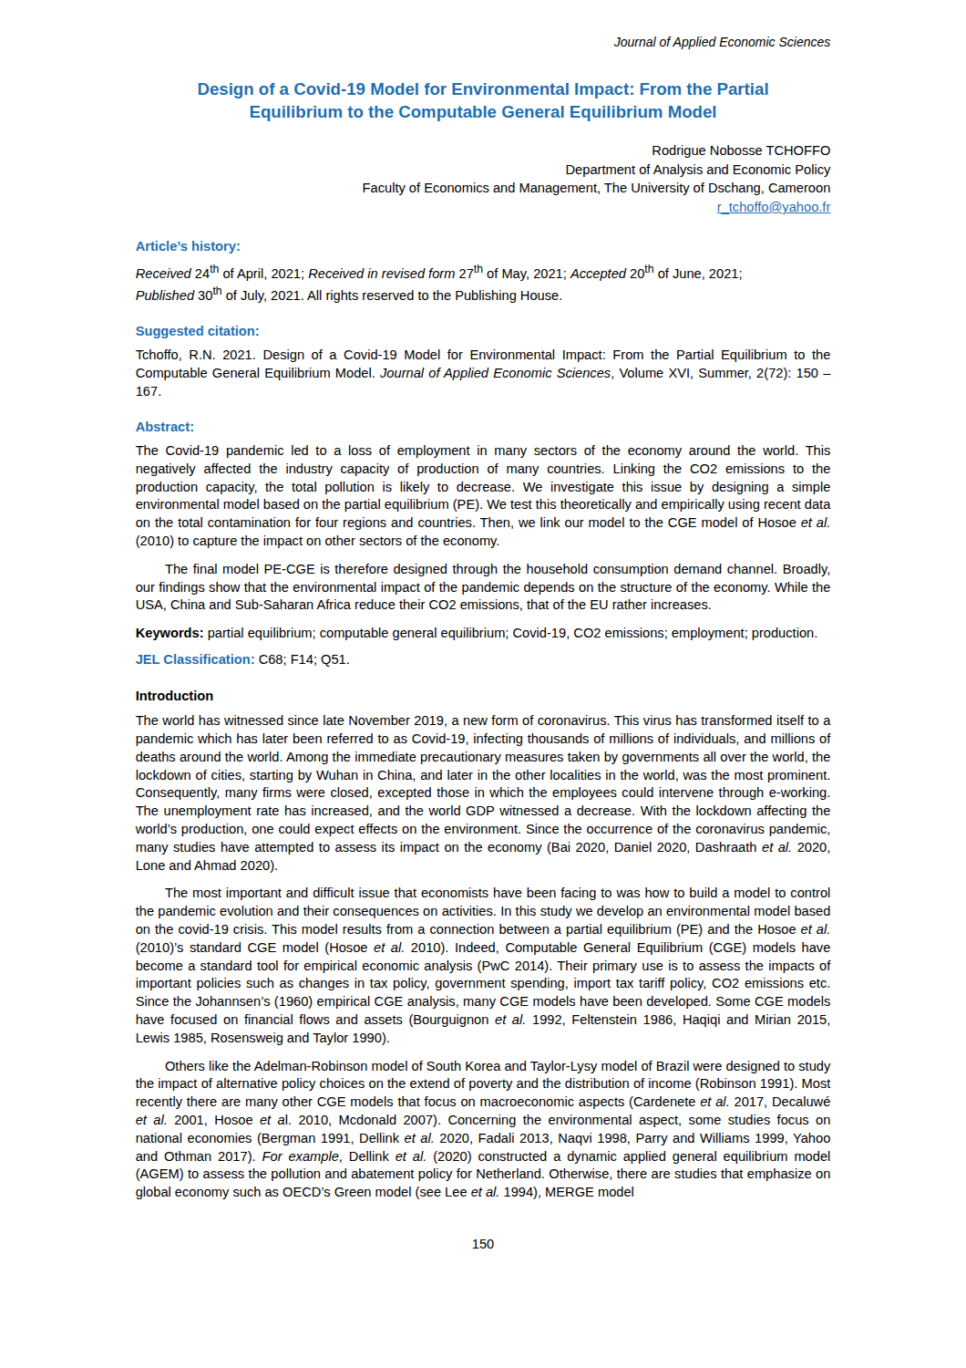Journal of Applied Economic Sciences
Design of a Covid-19 Model for Environmental Impact: From the Partial
Equilibrium to the Computable General Equilibrium Model
Rodrigue Nobosse TCHOFFO
Department of Analysis and Economic Policy
Faculty of Economics and Management, The University of Dschang, Cameroon
r_tchoffo@yahoo.fr
Article’s history:
Received 24th of April, 2021; Received in revised form 27th of May, 2021; Accepted 20th of June, 2021;
Published 30th of July, 2021. All rights reserved to the Publishing House.
Suggested citation:
Tchoffo, R.N. 2021. Design of a Covid-19 Model for Environmental Impact: From the Partial Equilibrium to the Computable General Equilibrium Model. Journal of Applied Economic Sciences, Volume XVI, Summer, 2(72): 150 – 167.
Abstract:
The Covid-19 pandemic led to a loss of employment in many sectors of the economy around the world. This negatively affected the industry capacity of production of many countries. Linking the CO2 emissions to the production capacity, the total pollution is likely to decrease. We investigate this issue by designing a simple environmental model based on the partial equilibrium (PE). We test this theoretically and empirically using recent data on the total contamination for four regions and countries. Then, we link our model to the CGE model of Hosoe et al. (2010) to capture the impact on other sectors of the economy.
The final model PE-CGE is therefore designed through the household consumption demand channel. Broadly, our findings show that the environmental impact of the pandemic depends on the structure of the economy. While the USA, China and Sub-Saharan Africa reduce their CO2 emissions, that of the EU rather increases.
Keywords: partial equilibrium; computable general equilibrium; Covid-19, CO2 emissions; employment; production.
JEL Classification: C68; F14; Q51.
Introduction
The world has witnessed since late November 2019, a new form of coronavirus. This virus has transformed itself to a pandemic which has later been referred to as Covid-19, infecting thousands of millions of individuals, and millions of deaths around the world. Among the immediate precautionary measures taken by governments all over the world, the lockdown of cities, starting by Wuhan in China, and later in the other localities in the world, was the most prominent. Consequently, many firms were closed, excepted those in which the employees could intervene through e-working. The unemployment rate has increased, and the world GDP witnessed a decrease. With the lockdown affecting the world’s production, one could expect effects on the environment. Since the occurrence of the coronavirus pandemic, many studies have attempted to assess its impact on the economy (Bai 2020, Daniel 2020, Dashraath et al. 2020, Lone and Ahmad 2020).
The most important and difficult issue that economists have been facing to was how to build a model to control the pandemic evolution and their consequences on activities. In this study we develop an environmental model based on the covid-19 crisis. This model results from a connection between a partial equilibrium (PE) and the Hosoe et al. (2010)’s standard CGE model (Hosoe et al. 2010). Indeed, Computable General Equilibrium (CGE) models have become a standard tool for empirical economic analysis (PwC 2014). Their primary use is to assess the impacts of important policies such as changes in tax policy, government spending, import tax tariff policy, CO2 emissions etc. Since the Johannsen’s (1960) empirical CGE analysis, many CGE models have been developed. Some CGE models have focused on financial flows and assets (Bourguignon et al. 1992, Feltenstein 1986, Haqiqi and Mirian 2015, Lewis 1985, Rosensweig and Taylor 1990).
Others like the Adelman-Robinson model of South Korea and Taylor-Lysy model of Brazil were designed to study the impact of alternative policy choices on the extend of poverty and the distribution of income (Robinson 1991). Most recently there are many other CGE models that focus on macroeconomic aspects (Cardenete et al. 2017, Decaluwé et al. 2001, Hosoe et al. 2010, Mcdonald 2007). Concerning the environmental aspect, some studies focus on national economies (Bergman 1991, Dellink et al. 2020, Fadali 2013, Naqvi 1998, Parry and Williams 1999, Yahoo and Othman 2017). For example, Dellink et al. (2020) constructed a dynamic applied general equilibrium model (AGEM) to assess the pollution and abatement policy for Netherland. Otherwise, there are studies that emphasize on global economy such as OECD’s Green model (see Lee et al. 1994), MERGE model
150